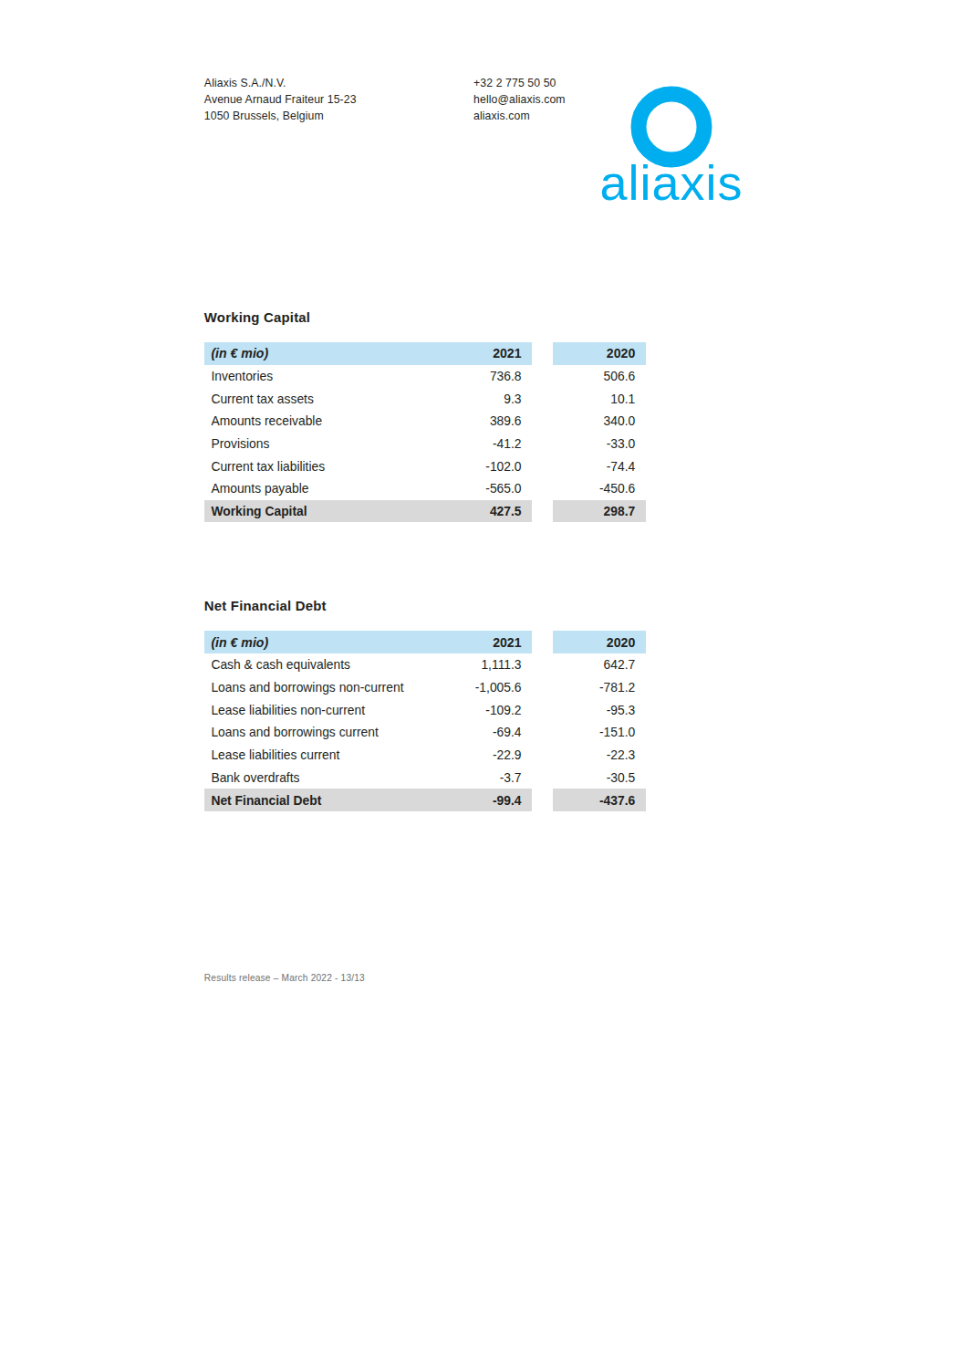Aliaxis S.A./N.V.
Avenue Arnaud Fraiteur 15-23
1050 Brussels, Belgium
+32 2 775 50 50
hello@aliaxis.com
aliaxis.com
aliaxis
Working Capital
| (in € mio) | 2021 | | 2020 |
| --- | --- | --- | --- |
| Inventories | 736.8 | | 506.6 |
| Current tax assets | 9.3 | | 10.1 |
| Amounts receivable | 389.6 | | 340.0 |
| Provisions | -41.2 | | -33.0 |
| Current tax liabilities | -102.0 | | -74.4 |
| Amounts payable | -565.0 | | -450.6 |
| Working Capital | 427.5 | | 298.7 |
Net Financial Debt
| (in € mio) | 2021 | | 2020 |
| --- | --- | --- | --- |
| Cash & cash equivalents | 1,111.3 | | 642.7 |
| Loans and borrowings non-current | -1,005.6 | | -781.2 |
| Lease liabilities non-current | -109.2 | | -95.3 |
| Loans and borrowings current | -69.4 | | -151.0 |
| Lease liabilities current | -22.9 | | -22.3 |
| Bank overdrafts | -3.7 | | -30.5 |
| Net Financial Debt | -99.4 | | -437.6 |
Results release – March 2022 - 13/13